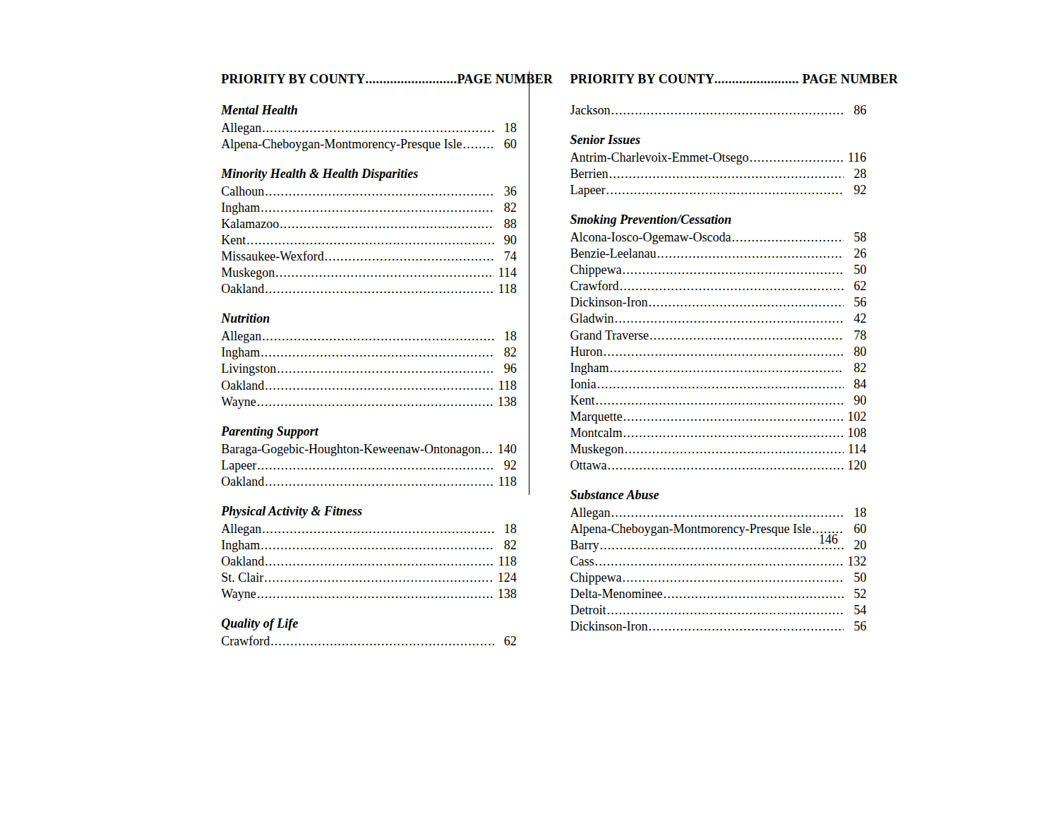PRIORITY BY COUNTY.......................... PAGE NUMBER
Mental Health
Allegan....................................................................................... 18
Alpena-Cheboygan-Montmorency-Presque Isle......................... 60
Minority Health & Health Disparities
Calhoun....................................................................................... 36
Ingham....................................................................................... 82
Kalamazoo....................................................................................... 88
Kent....................................................................................... 90
Missaukee-Wexford....................................................................................... 74
Muskegon....................................................................................... 114
Oakland....................................................................................... 118
Nutrition
Allegan....................................................................................... 18
Ingham....................................................................................... 82
Livingston....................................................................................... 96
Oakland....................................................................................... 118
Wayne....................................................................................... 138
Parenting Support
Baraga-Gogebic-Houghton-Keweenaw-Ontonagon................. 140
Lapeer....................................................................................... 92
Oakland....................................................................................... 118
Physical Activity & Fitness
Allegan....................................................................................... 18
Ingham....................................................................................... 82
Oakland....................................................................................... 118
St. Clair....................................................................................... 124
Wayne....................................................................................... 138
Quality of Life
Crawford....................................................................................... 62
PRIORITY BY COUNTY........................ PAGE NUMBER
Jackson....................................................................................... 86
Senior Issues
Antrim-Charlevoix-Emmet-Otsego......................................... 116
Berrien....................................................................................... 28
Lapeer....................................................................................... 92
Smoking Prevention/Cessation
Alcona-Iosco-Ogemaw-Oscoda................................................. 58
Benzie-Leelanau....................................................................................... 26
Chippewa....................................................................................... 50
Crawford....................................................................................... 62
Dickinson-Iron....................................................................................... 56
Gladwin....................................................................................... 42
Grand Traverse....................................................................................... 78
Huron....................................................................................... 80
Ingham....................................................................................... 82
Ionia....................................................................................... 84
Kent....................................................................................... 90
Marquette....................................................................................... 102
Montcalm....................................................................................... 108
Muskegon....................................................................................... 114
Ottawa....................................................................................... 120
Substance Abuse
Allegan....................................................................................... 18
Alpena-Cheboygan-Montmorency-Presque Isle......................... 60
Barry....................................................................................... 20
Cass....................................................................................... 132
Chippewa....................................................................................... 50
Delta-Menominee....................................................................................... 52
Detroit....................................................................................... 54
Dickinson-Iron....................................................................................... 56
146